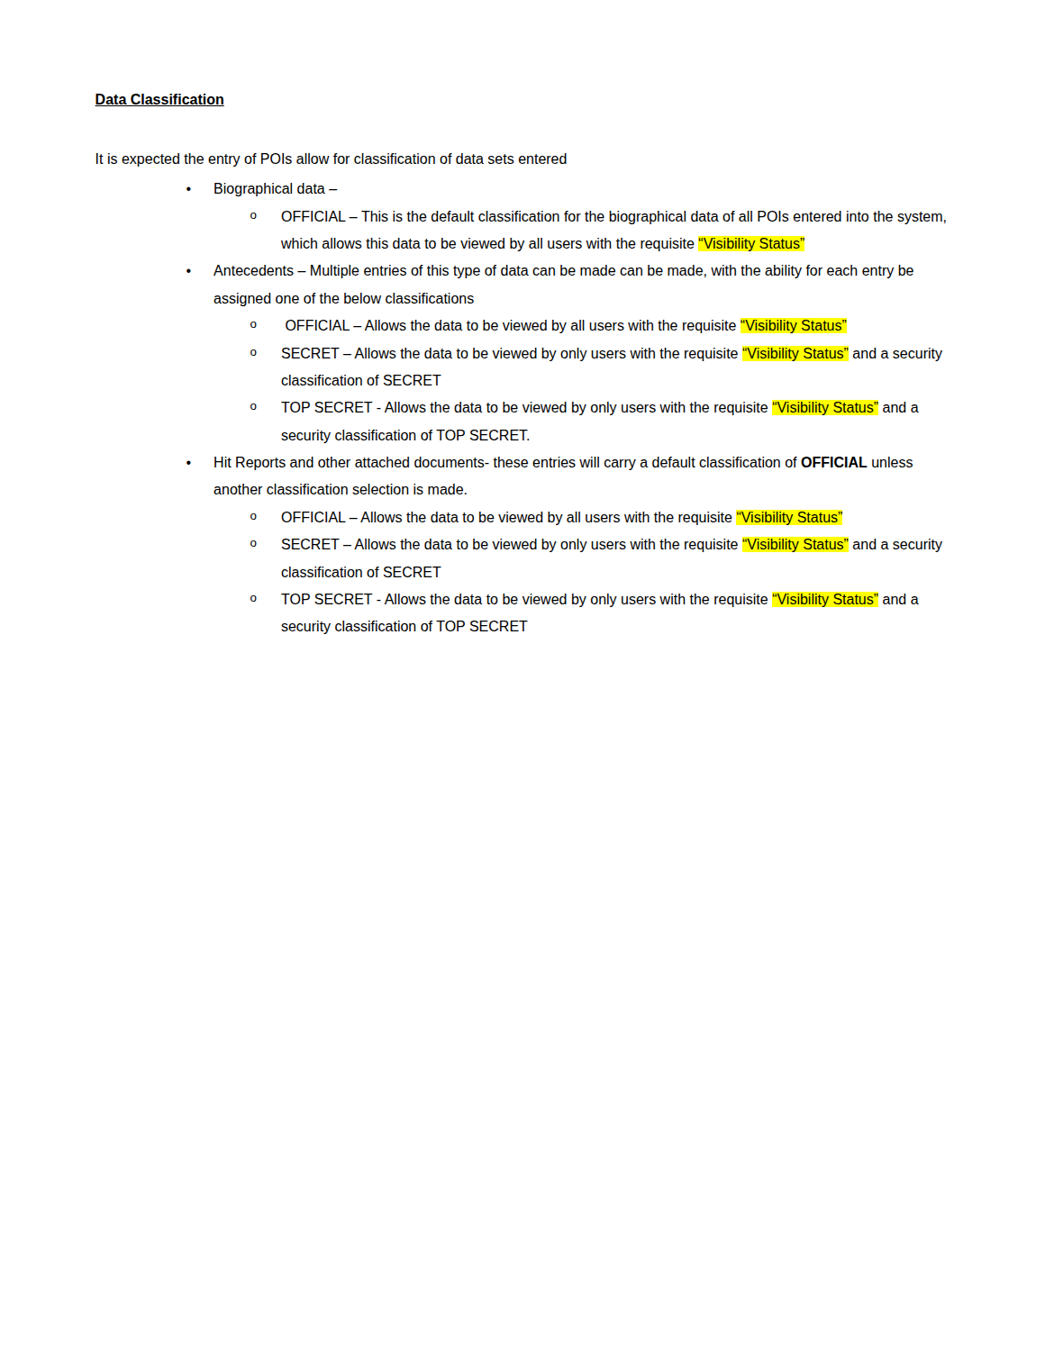Data Classification
It is expected the entry of POIs allow for classification of data sets entered
Biographical data –
OFFICIAL – This is the default classification for the biographical data of all POIs entered into the system, which allows this data to be viewed by all users with the requisite “Visibility Status”
Antecedents – Multiple entries of this type of data can be made can be made, with the ability for each entry be assigned one of the below classifications
OFFICIAL – Allows the data to be viewed by all users with the requisite “Visibility Status”
SECRET – Allows the data to be viewed by only users with the requisite “Visibility Status” and a security classification of SECRET
TOP SECRET - Allows the data to be viewed by only users with the requisite “Visibility Status” and a security classification of TOP SECRET.
Hit Reports and other attached documents- these entries will carry a default classification of OFFICIAL unless another classification selection is made.
OFFICIAL – Allows the data to be viewed by all users with the requisite “Visibility Status”
SECRET – Allows the data to be viewed by only users with the requisite “Visibility Status” and a security classification of SECRET
TOP SECRET - Allows the data to be viewed by only users with the requisite “Visibility Status” and a security classification of TOP SECRET